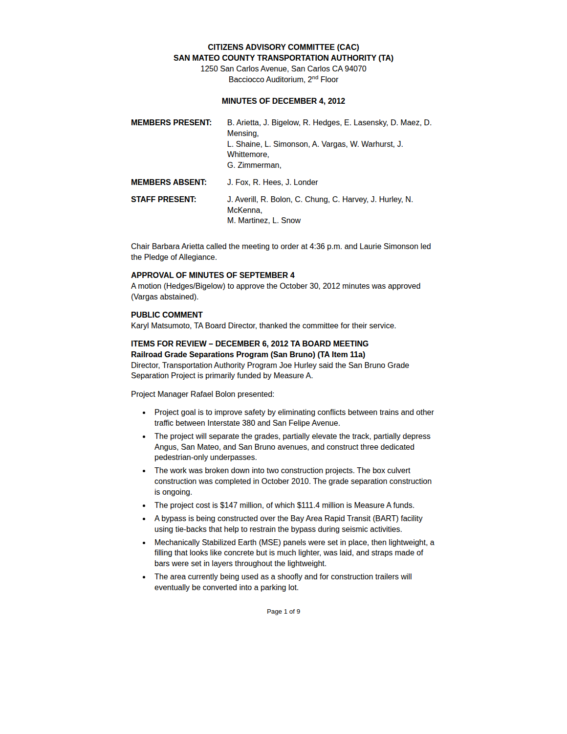CITIZENS ADVISORY COMMITTEE (CAC)
SAN MATEO COUNTY TRANSPORTATION AUTHORITY (TA)
1250 San Carlos Avenue, San Carlos CA 94070
Bacciocco Auditorium, 2nd Floor
MINUTES OF DECEMBER 4, 2012
| MEMBERS PRESENT: | B. Arietta, J. Bigelow, R. Hedges, E. Lasensky, D. Maez, D. Mensing, L. Shaine, L. Simonson, A. Vargas, W. Warhurst, J. Whittemore, G. Zimmerman, |
| MEMBERS ABSENT: | J. Fox, R. Hees, J. Londer |
| STAFF PRESENT: | J. Averill, R. Bolon, C. Chung, C. Harvey, J. Hurley, N. McKenna, M. Martinez, L. Snow |
Chair Barbara Arietta called the meeting to order at 4:36 p.m. and Laurie Simonson led the Pledge of Allegiance.
APPROVAL OF MINUTES OF SEPTEMBER 4
A motion (Hedges/Bigelow) to approve the October 30, 2012 minutes was approved (Vargas abstained).
PUBLIC COMMENT
Karyl Matsumoto, TA Board Director, thanked the committee for their service.
ITEMS FOR REVIEW – DECEMBER 6, 2012 TA BOARD MEETING
Railroad Grade Separations Program (San Bruno) (TA Item 11a)
Director, Transportation Authority Program Joe Hurley said the San Bruno Grade Separation Project is primarily funded by Measure A.
Project Manager Rafael Bolon presented:
Project goal is to improve safety by eliminating conflicts between trains and other traffic between Interstate 380 and San Felipe Avenue.
The project will separate the grades, partially elevate the track, partially depress Angus, San Mateo, and San Bruno avenues, and construct three dedicated pedestrian-only underpasses.
The work was broken down into two construction projects. The box culvert construction was completed in October 2010. The grade separation construction is ongoing.
The project cost is $147 million, of which $111.4 million is Measure A funds.
A bypass is being constructed over the Bay Area Rapid Transit (BART) facility using tie-backs that help to restrain the bypass during seismic activities.
Mechanically Stabilized Earth (MSE) panels were set in place, then lightweight, a filling that looks like concrete but is much lighter, was laid, and straps made of bars were set in layers throughout the lightweight.
The area currently being used as a shoofly and for construction trailers will eventually be converted into a parking lot.
Page 1 of 9